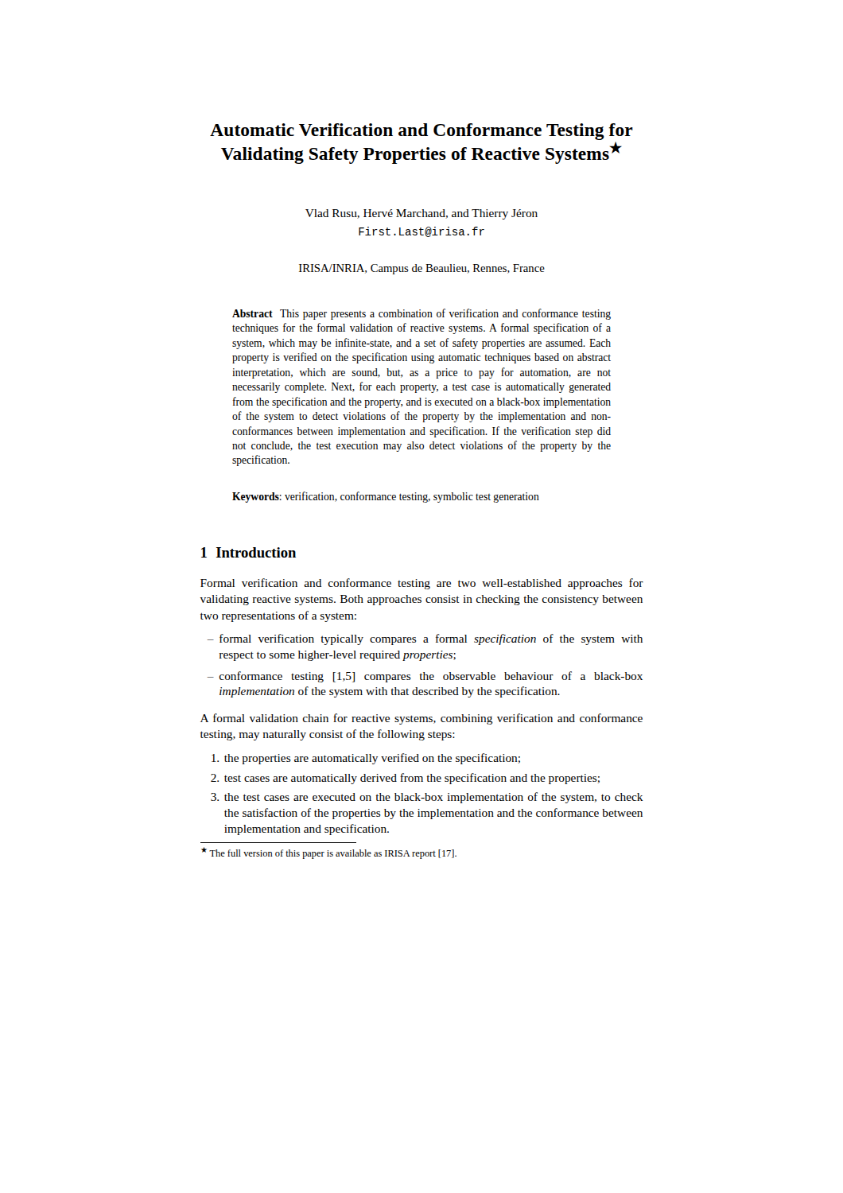Automatic Verification and Conformance Testing for
Validating Safety Properties of Reactive Systems★
Vlad Rusu, Hervé Marchand, and Thierry Jéron
First.Last@irisa.fr
IRISA/INRIA, Campus de Beaulieu, Rennes, France
Abstract This paper presents a combination of verification and conformance testing techniques for the formal validation of reactive systems. A formal specification of a system, which may be infinite-state, and a set of safety properties are assumed. Each property is verified on the specification using automatic techniques based on abstract interpretation, which are sound, but, as a price to pay for automation, are not necessarily complete. Next, for each property, a test case is automatically generated from the specification and the property, and is executed on a black-box implementation of the system to detect violations of the property by the implementation and non-conformances between implementation and specification. If the verification step did not conclude, the test execution may also detect violations of the property by the specification.
Keywords: verification, conformance testing, symbolic test generation
1 Introduction
Formal verification and conformance testing are two well-established approaches for validating reactive systems. Both approaches consist in checking the consistency between two representations of a system:
formal verification typically compares a formal specification of the system with respect to some higher-level required properties;
conformance testing [1,5] compares the observable behaviour of a black-box implementation of the system with that described by the specification.
A formal validation chain for reactive systems, combining verification and conformance testing, may naturally consist of the following steps:
the properties are automatically verified on the specification;
test cases are automatically derived from the specification and the properties;
the test cases are executed on the black-box implementation of the system, to check the satisfaction of the properties by the implementation and the conformance between implementation and specification.
★ The full version of this paper is available as IRISA report [17].